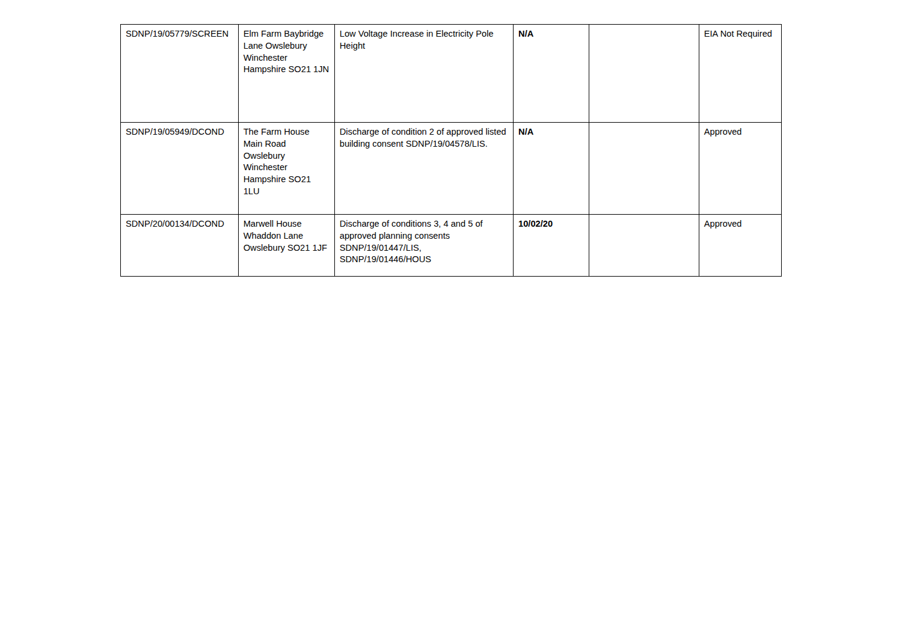| SDNP/19/05779/SCREEN | Elm Farm Baybridge Lane Owslebury Winchester Hampshire SO21 1JN | Low Voltage Increase in Electricity Pole Height | N/A | | EIA Not Required |
| SDNP/19/05949/DCOND | The Farm House Main Road Owslebury Winchester Hampshire SO21 1LU | Discharge of condition 2 of approved listed building consent SDNP/19/04578/LIS. | N/A | | Approved |
| SDNP/20/00134/DCOND | Marwell House Whaddon Lane Owslebury SO21 1JF | Discharge of conditions 3, 4 and 5 of approved planning consents SDNP/19/01447/LIS, SDNP/19/01446/HOUS | 10/02/20 | | Approved |